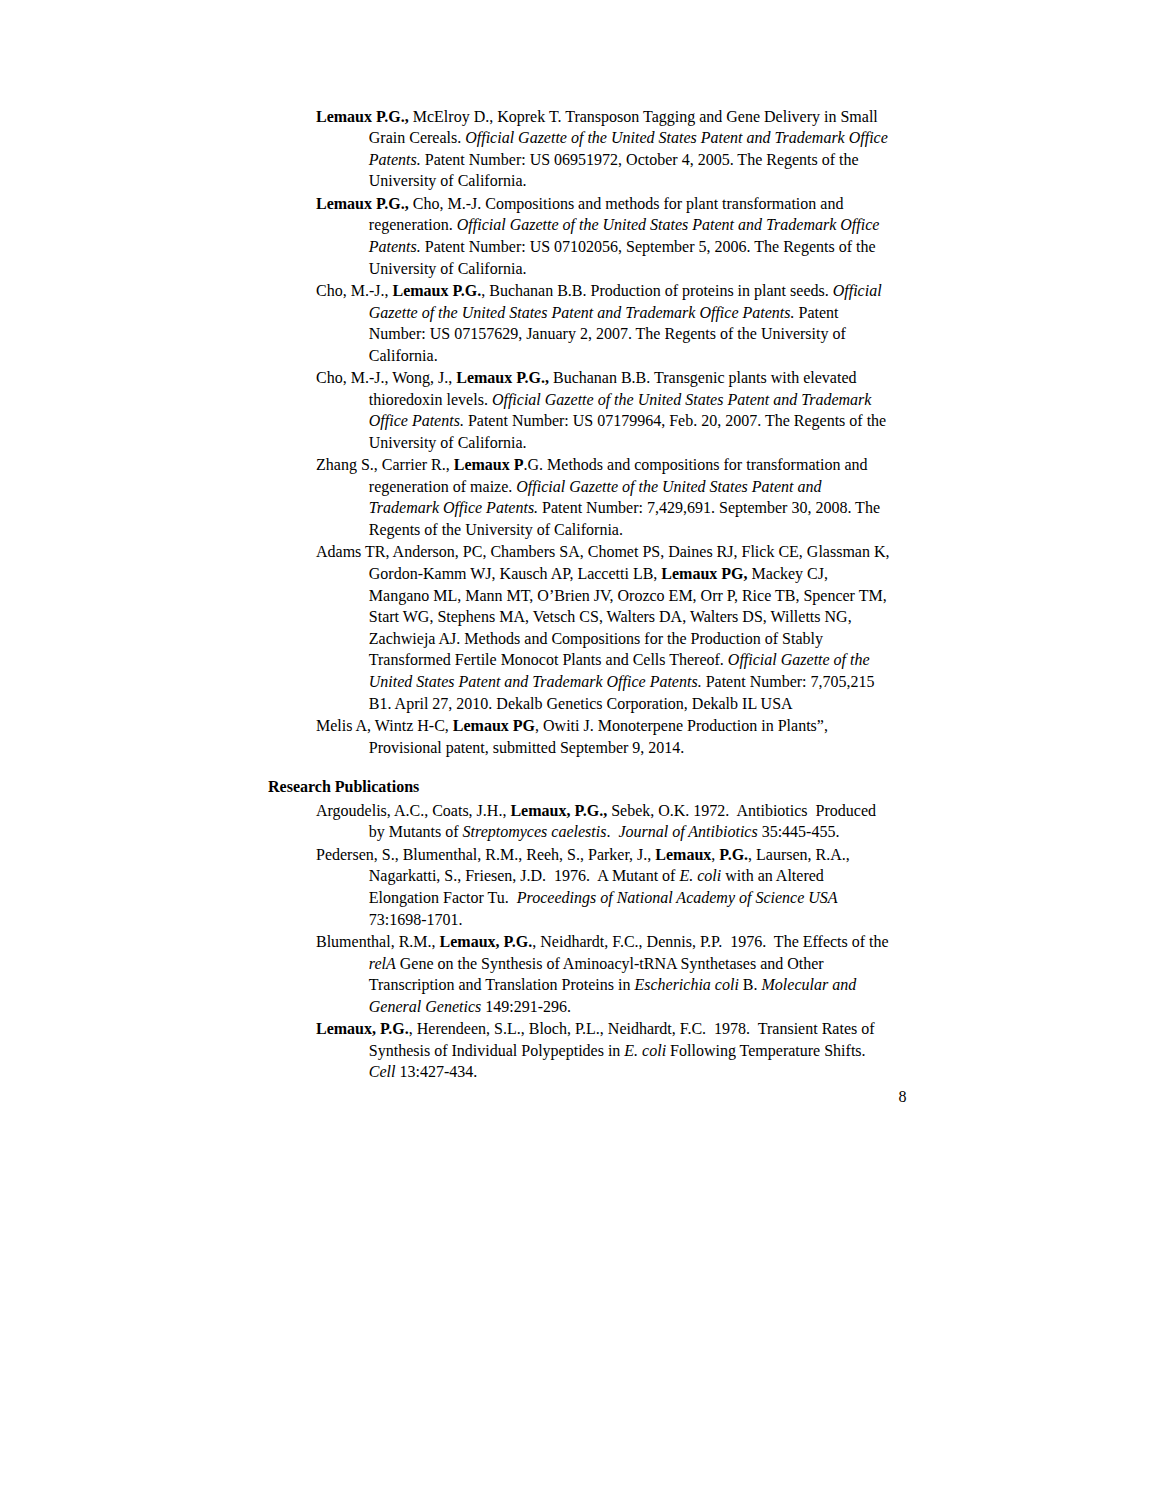Lemaux P.G., McElroy D., Koprek T. Transposon Tagging and Gene Delivery in Small Grain Cereals. Official Gazette of the United States Patent and Trademark Office Patents. Patent Number: US 06951972, October 4, 2005. The Regents of the University of California.
Lemaux P.G., Cho, M.-J. Compositions and methods for plant transformation and regeneration. Official Gazette of the United States Patent and Trademark Office Patents. Patent Number: US 07102056, September 5, 2006. The Regents of the University of California.
Cho, M.-J., Lemaux P.G., Buchanan B.B. Production of proteins in plant seeds. Official Gazette of the United States Patent and Trademark Office Patents. Patent Number: US 07157629, January 2, 2007. The Regents of the University of California.
Cho, M.-J., Wong, J., Lemaux P.G., Buchanan B.B. Transgenic plants with elevated thioredoxin levels. Official Gazette of the United States Patent and Trademark Office Patents. Patent Number: US 07179964, Feb. 20, 2007. The Regents of the University of California.
Zhang S., Carrier R., Lemaux P.G. Methods and compositions for transformation and regeneration of maize. Official Gazette of the United States Patent and Trademark Office Patents. Patent Number: 7,429,691. September 30, 2008. The Regents of the University of California.
Adams TR, Anderson, PC, Chambers SA, Chomet PS, Daines RJ, Flick CE, Glassman K, Gordon-Kamm WJ, Kausch AP, Laccetti LB, Lemaux PG, Mackey CJ, Mangano ML, Mann MT, O’Brien JV, Orozco EM, Orr P, Rice TB, Spencer TM, Start WG, Stephens MA, Vetsch CS, Walters DA, Walters DS, Willetts NG, Zachwieja AJ. Methods and Compositions for the Production of Stably Transformed Fertile Monocot Plants and Cells Thereof. Official Gazette of the United States Patent and Trademark Office Patents. Patent Number: 7,705,215 B1. April 27, 2010. Dekalb Genetics Corporation, Dekalb IL USA
Melis A, Wintz H-C, Lemaux PG, Owiti J. Monoterpene Production in Plants”, Provisional patent, submitted September 9, 2014.
Research Publications
Argoudelis, A.C., Coats, J.H., Lemaux, P.G., Sebek, O.K. 1972. Antibiotics Produced by Mutants of Streptomyces caelestis. Journal of Antibiotics 35:445-455.
Pedersen, S., Blumenthal, R.M., Reeh, S., Parker, J., Lemaux, P.G., Laursen, R.A., Nagarkatti, S., Friesen, J.D. 1976. A Mutant of E. coli with an Altered Elongation Factor Tu. Proceedings of National Academy of Science USA 73:1698-1701.
Blumenthal, R.M., Lemaux, P.G., Neidhardt, F.C., Dennis, P.P. 1976. The Effects of the relA Gene on the Synthesis of Aminoacyl-tRNA Synthetases and Other Transcription and Translation Proteins in Escherichia coli B. Molecular and General Genetics 149:291-296.
Lemaux, P.G., Herendeen, S.L., Bloch, P.L., Neidhardt, F.C. 1978. Transient Rates of Synthesis of Individual Polypeptides in E. coli Following Temperature Shifts. Cell 13:427-434.
8